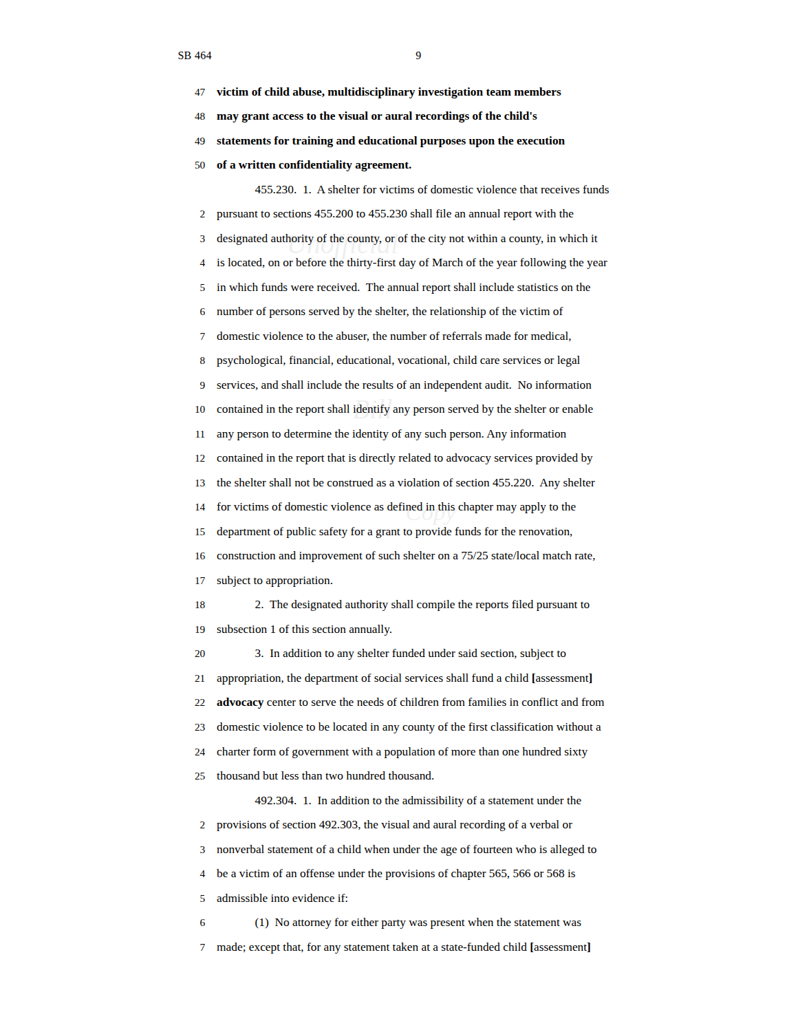Unofficial
Bill
Copy
SB 464 9
47 victim of child abuse, multidisciplinary investigation team members
48 may grant access to the visual or aural recordings of the child's
49 statements for training and educational purposes upon the execution
50 of a written confidentiality agreement.
455.230. 1. A shelter for victims of domestic violence that receives funds
2 pursuant to sections 455.200 to 455.230 shall file an annual report with the
3 designated authority of the county, or of the city not within a county, in which it
4 is located, on or before the thirty-first day of March of the year following the year
5 in which funds were received. The annual report shall include statistics on the
6 number of persons served by the shelter, the relationship of the victim of
7 domestic violence to the abuser, the number of referrals made for medical,
8 psychological, financial, educational, vocational, child care services or legal
9 services, and shall include the results of an independent audit. No information
10 contained in the report shall identify any person served by the shelter or enable
11 any person to determine the identity of any such person. Any information
12 contained in the report that is directly related to advocacy services provided by
13 the shelter shall not be construed as a violation of section 455.220. Any shelter
14 for victims of domestic violence as defined in this chapter may apply to the
15 department of public safety for a grant to provide funds for the renovation,
16 construction and improvement of such shelter on a 75/25 state/local match rate,
17 subject to appropriation.
18 2. The designated authority shall compile the reports filed pursuant to
19 subsection 1 of this section annually.
20 3. In addition to any shelter funded under said section, subject to
21 appropriation, the department of social services shall fund a child [assessment]
22 advocacy center to serve the needs of children from families in conflict and from
23 domestic violence to be located in any county of the first classification without a
24 charter form of government with a population of more than one hundred sixty
25 thousand but less than two hundred thousand.
492.304. 1. In addition to the admissibility of a statement under the
2 provisions of section 492.303, the visual and aural recording of a verbal or
3 nonverbal statement of a child when under the age of fourteen who is alleged to
4 be a victim of an offense under the provisions of chapter 565, 566 or 568 is
5 admissible into evidence if:
6 (1) No attorney for either party was present when the statement was
7 made; except that, for any statement taken at a state-funded child [assessment]